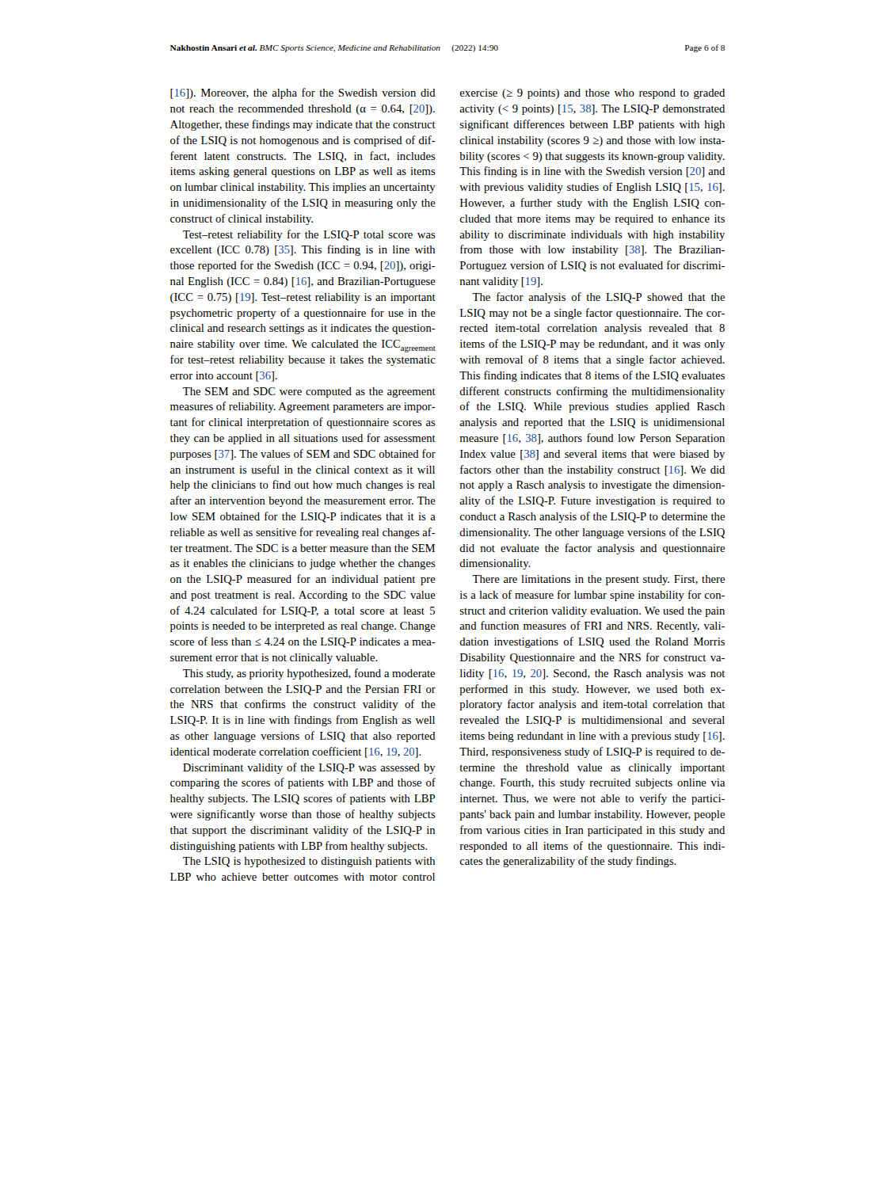Nakhostin Ansari et al. BMC Sports Science, Medicine and Rehabilitation (2022) 14:90
Page 6 of 8
[16]). Moreover, the alpha for the Swedish version did not reach the recommended threshold (α = 0.64, [20]). Altogether, these findings may indicate that the construct of the LSIQ is not homogenous and is comprised of different latent constructs. The LSIQ, in fact, includes items asking general questions on LBP as well as items on lumbar clinical instability. This implies an uncertainty in unidimensionality of the LSIQ in measuring only the construct of clinical instability.
Test–retest reliability for the LSIQ-P total score was excellent (ICC 0.78) [35]. This finding is in line with those reported for the Swedish (ICC = 0.94, [20]), original English (ICC = 0.84) [16], and Brazilian-Portuguese (ICC = 0.75) [19]. Test–retest reliability is an important psychometric property of a questionnaire for use in the clinical and research settings as it indicates the questionnaire stability over time. We calculated the ICCagreement for test–retest reliability because it takes the systematic error into account [36].
The SEM and SDC were computed as the agreement measures of reliability. Agreement parameters are important for clinical interpretation of questionnaire scores as they can be applied in all situations used for assessment purposes [37]. The values of SEM and SDC obtained for an instrument is useful in the clinical context as it will help the clinicians to find out how much changes is real after an intervention beyond the measurement error. The low SEM obtained for the LSIQ-P indicates that it is a reliable as well as sensitive for revealing real changes after treatment. The SDC is a better measure than the SEM as it enables the clinicians to judge whether the changes on the LSIQ-P measured for an individual patient pre and post treatment is real. According to the SDC value of 4.24 calculated for LSIQ-P, a total score at least 5 points is needed to be interpreted as real change. Change score of less than ≤ 4.24 on the LSIQ-P indicates a measurement error that is not clinically valuable.
This study, as priority hypothesized, found a moderate correlation between the LSIQ-P and the Persian FRI or the NRS that confirms the construct validity of the LSIQ-P. It is in line with findings from English as well as other language versions of LSIQ that also reported identical moderate correlation coefficient [16, 19, 20].
Discriminant validity of the LSIQ-P was assessed by comparing the scores of patients with LBP and those of healthy subjects. The LSIQ scores of patients with LBP were significantly worse than those of healthy subjects that support the discriminant validity of the LSIQ-P in distinguishing patients with LBP from healthy subjects.
The LSIQ is hypothesized to distinguish patients with LBP who achieve better outcomes with motor control exercise (≥ 9 points) and those who respond to graded activity (< 9 points) [15, 38]. The LSIQ-P demonstrated significant differences between LBP patients with high clinical instability (scores 9 ≥) and those with low instability (scores < 9) that suggests its known-group validity. This finding is in line with the Swedish version [20] and with previous validity studies of English LSIQ [15, 16]. However, a further study with the English LSIQ concluded that more items may be required to enhance its ability to discriminate individuals with high instability from those with low instability [38]. The Brazilian-Portuguez version of LSIQ is not evaluated for discriminant validity [19].
The factor analysis of the LSIQ-P showed that the LSIQ may not be a single factor questionnaire. The corrected item-total correlation analysis revealed that 8 items of the LSIQ-P may be redundant, and it was only with removal of 8 items that a single factor achieved. This finding indicates that 8 items of the LSIQ evaluates different constructs confirming the multidimensionality of the LSIQ. While previous studies applied Rasch analysis and reported that the LSIQ is unidimensional measure [16, 38], authors found low Person Separation Index value [38] and several items that were biased by factors other than the instability construct [16]. We did not apply a Rasch analysis to investigate the dimensionality of the LSIQ-P. Future investigation is required to conduct a Rasch analysis of the LSIQ-P to determine the dimensionality. The other language versions of the LSIQ did not evaluate the factor analysis and questionnaire dimensionality.
There are limitations in the present study. First, there is a lack of measure for lumbar spine instability for construct and criterion validity evaluation. We used the pain and function measures of FRI and NRS. Recently, validation investigations of LSIQ used the Roland Morris Disability Questionnaire and the NRS for construct validity [16, 19, 20]. Second, the Rasch analysis was not performed in this study. However, we used both exploratory factor analysis and item-total correlation that revealed the LSIQ-P is multidimensional and several items being redundant in line with a previous study [16]. Third, responsiveness study of LSIQ-P is required to determine the threshold value as clinically important change. Fourth, this study recruited subjects online via internet. Thus, we were not able to verify the participants' back pain and lumbar instability. However, people from various cities in Iran participated in this study and responded to all items of the questionnaire. This indicates the generalizability of the study findings.